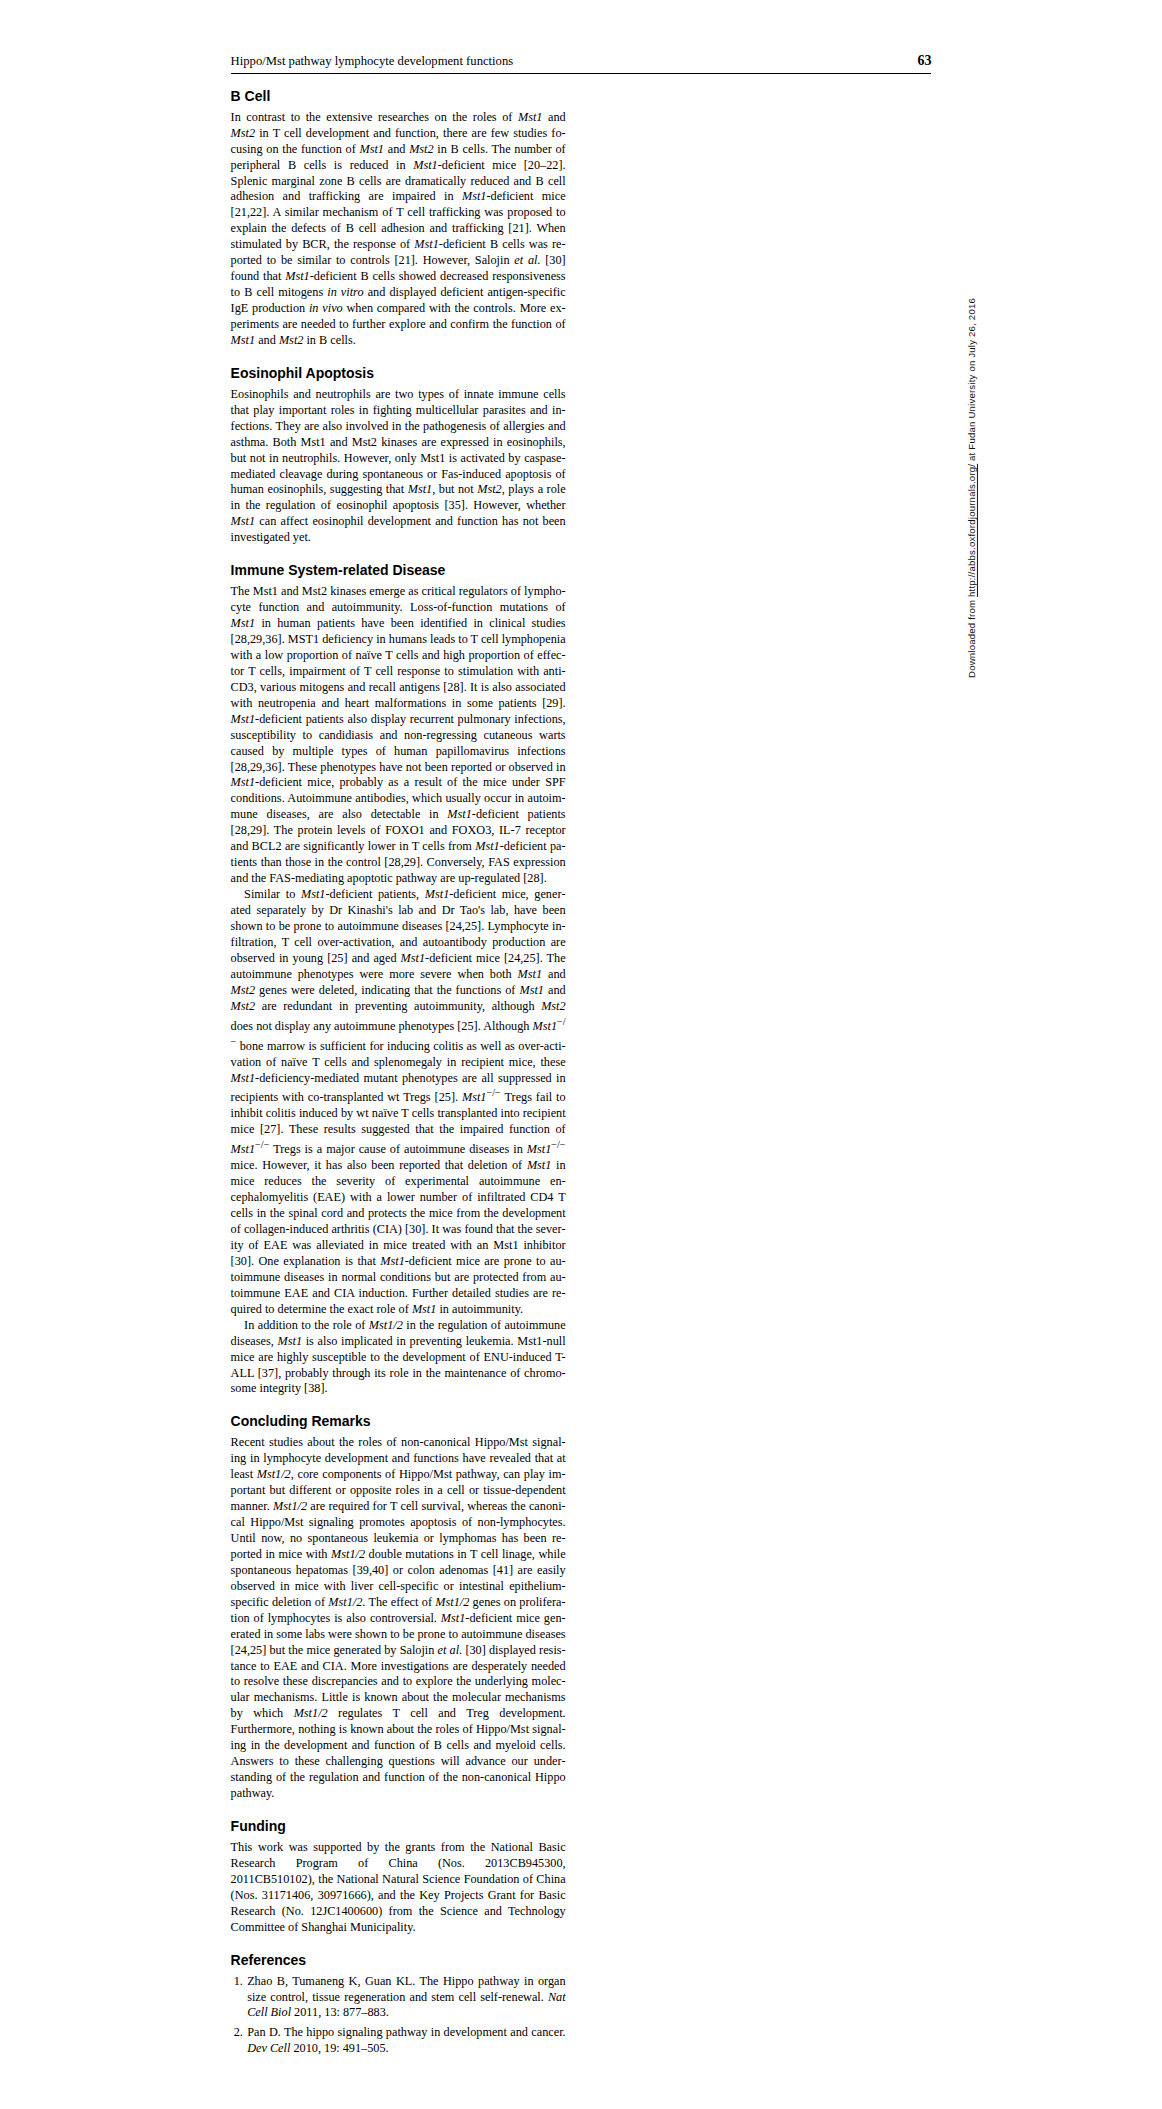Hippo/Mst pathway lymphocyte development functions 63
Downloaded from http://abbs.oxfordjournals.org/ at Fudan University on July 26, 2016
B Cell
In contrast to the extensive researches on the roles of Mst1 and Mst2 in T cell development and function, there are few studies focusing on the function of Mst1 and Mst2 in B cells. The number of peripheral B cells is reduced in Mst1-deficient mice [20–22]. Splenic marginal zone B cells are dramatically reduced and B cell adhesion and trafficking are impaired in Mst1-deficient mice [21,22]. A similar mechanism of T cell trafficking was proposed to explain the defects of B cell adhesion and trafficking [21]. When stimulated by BCR, the response of Mst1-deficient B cells was reported to be similar to controls [21]. However, Salojin et al. [30] found that Mst1-deficient B cells showed decreased responsiveness to B cell mitogens in vitro and displayed deficient antigen-specific IgE production in vivo when compared with the controls. More experiments are needed to further explore and confirm the function of Mst1 and Mst2 in B cells.
Eosinophil Apoptosis
Eosinophils and neutrophils are two types of innate immune cells that play important roles in fighting multicellular parasites and infections. They are also involved in the pathogenesis of allergies and asthma. Both Mst1 and Mst2 kinases are expressed in eosinophils, but not in neutrophils. However, only Mst1 is activated by caspase-mediated cleavage during spontaneous or Fas-induced apoptosis of human eosinophils, suggesting that Mst1, but not Mst2, plays a role in the regulation of eosinophil apoptosis [35]. However, whether Mst1 can affect eosinophil development and function has not been investigated yet.
Immune System-related Disease
The Mst1 and Mst2 kinases emerge as critical regulators of lymphocyte function and autoimmunity. Loss-of-function mutations of Mst1 in human patients have been identified in clinical studies [28,29,36]. MST1 deficiency in humans leads to T cell lymphopenia with a low proportion of naïve T cells and high proportion of effector T cells, impairment of T cell response to stimulation with anti-CD3, various mitogens and recall antigens [28]. It is also associated with neutropenia and heart malformations in some patients [29]. Mst1-deficient patients also display recurrent pulmonary infections, susceptibility to candidiasis and non-regressing cutaneous warts caused by multiple types of human papillomavirus infections [28,29,36]. These phenotypes have not been reported or observed in Mst1-deficient mice, probably as a result of the mice under SPF conditions. Autoimmune antibodies, which usually occur in autoimmune diseases, are also detectable in Mst1-deficient patients [28,29]. The protein levels of FOXO1 and FOXO3, IL-7 receptor and BCL2 are significantly lower in T cells from Mst1-deficient patients than those in the control [28,29]. Conversely, FAS expression and the FAS-mediating apoptotic pathway are up-regulated [28].
Similar to Mst1-deficient patients, Mst1-deficient mice, generated separately by Dr Kinashi's lab and Dr Tao's lab, have been shown to be prone to autoimmune diseases [24,25]. Lymphocyte infiltration, T cell over-activation, and autoantibody production are observed in young [25] and aged Mst1-deficient mice [24,25]. The autoimmune phenotypes were more severe when both Mst1 and Mst2 genes were deleted, indicating that the functions of Mst1 and Mst2 are redundant in preventing autoimmunity, although Mst2 does not display any autoimmune phenotypes [25]. Although Mst1−/− bone marrow is sufficient for inducing colitis as well as over-activation of naïve T cells and splenomegaly in recipient mice, these Mst1-deficiency-mediated mutant phenotypes are all suppressed in recipients with co-transplanted wt Tregs [25]. Mst1−/− Tregs fail to inhibit colitis induced by wt naïve T cells transplanted into recipient mice [27]. These results suggested that the impaired function of Mst1−/− Tregs is a major cause of autoimmune diseases in Mst1−/− mice. However, it has also been reported that deletion of Mst1 in mice reduces the severity of experimental autoimmune encephalomyelitis (EAE) with a lower number of infiltrated CD4 T cells in the spinal cord and protects the mice from the development of collagen-induced arthritis (CIA) [30]. It was found that the severity of EAE was alleviated in mice treated with an Mst1 inhibitor [30]. One explanation is that Mst1-deficient mice are prone to autoimmune diseases in normal conditions but are protected from autoimmune EAE and CIA induction. Further detailed studies are required to determine the exact role of Mst1 in autoimmunity.
In addition to the role of Mst1/2 in the regulation of autoimmune diseases, Mst1 is also implicated in preventing leukemia. Mst1-null mice are highly susceptible to the development of ENU-induced T-ALL [37], probably through its role in the maintenance of chromosome integrity [38].
Concluding Remarks
Recent studies about the roles of non-canonical Hippo/Mst signaling in lymphocyte development and functions have revealed that at least Mst1/2, core components of Hippo/Mst pathway, can play important but different or opposite roles in a cell or tissue-dependent manner. Mst1/2 are required for T cell survival, whereas the canonical Hippo/Mst signaling promotes apoptosis of non-lymphocytes. Until now, no spontaneous leukemia or lymphomas has been reported in mice with Mst1/2 double mutations in T cell linage, while spontaneous hepatomas [39,40] or colon adenomas [41] are easily observed in mice with liver cell-specific or intestinal epithelium-specific deletion of Mst1/2. The effect of Mst1/2 genes on proliferation of lymphocytes is also controversial. Mst1-deficient mice generated in some labs were shown to be prone to autoimmune diseases [24,25] but the mice generated by Salojin et al. [30] displayed resistance to EAE and CIA. More investigations are desperately needed to resolve these discrepancies and to explore the underlying molecular mechanisms. Little is known about the molecular mechanisms by which Mst1/2 regulates T cell and Treg development. Furthermore, nothing is known about the roles of Hippo/Mst signaling in the development and function of B cells and myeloid cells. Answers to these challenging questions will advance our understanding of the regulation and function of the non-canonical Hippo pathway.
Funding
This work was supported by the grants from the National Basic Research Program of China (Nos. 2013CB945300, 2011CB510102), the National Natural Science Foundation of China (Nos. 31171406, 30971666), and the Key Projects Grant for Basic Research (No. 12JC1400600) from the Science and Technology Committee of Shanghai Municipality.
References
Zhao B, Tumaneng K, Guan KL. The Hippo pathway in organ size control, tissue regeneration and stem cell self-renewal. Nat Cell Biol 2011, 13: 877–883.
Pan D. The hippo signaling pathway in development and cancer. Dev Cell 2010, 19: 491–505.